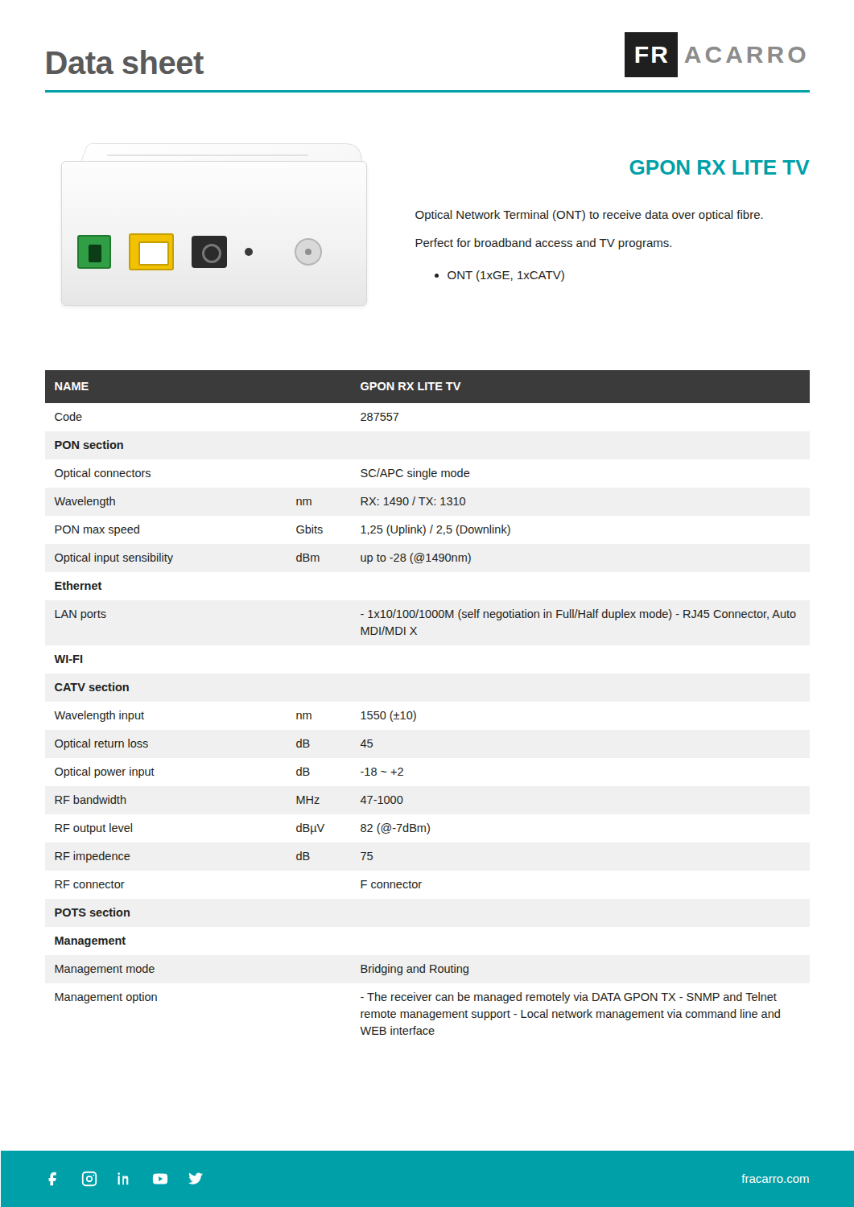Data sheet
FR
ACARRO
GPON RX LITE TV
Optical Network Terminal (ONT) to receive data over optical fibre.
Perfect for broadband access and TV programs.
ONT (1xGE, 1xCATV)
| NAME | | GPON RX LITE TV |
| Code | | 287557 |
| PON section |
| Optical connectors | | SC/APC single mode |
| Wavelength | nm | RX: 1490 / TX: 1310 |
| PON max speed | Gbits | 1,25 (Uplink) / 2,5 (Downlink) |
| Optical input sensibility | dBm | up to -28 (@1490nm) |
| Ethernet |
| LAN ports | | - 1x10/100/1000M (self negotiation in Full/Half duplex mode) - RJ45 Connector, Auto MDI/MDI X |
| WI-FI |
| CATV section |
| Wavelength input | nm | 1550 (±10) |
| Optical return loss | dB | 45 |
| Optical power input | dB | -18 ~ +2 |
| RF bandwidth | MHz | 47-1000 |
| RF output level | dBµV | 82 (@-7dBm) |
| RF impedence | dB | 75 |
| RF connector | | F connector |
| POTS section |
| Management |
| Management mode | | Bridging and Routing |
| Management option | | - The receiver can be managed remotely via DATA GPON TX - SNMP and Telnet remote management support - Local network management via command line and WEB interface |
fracarro.com